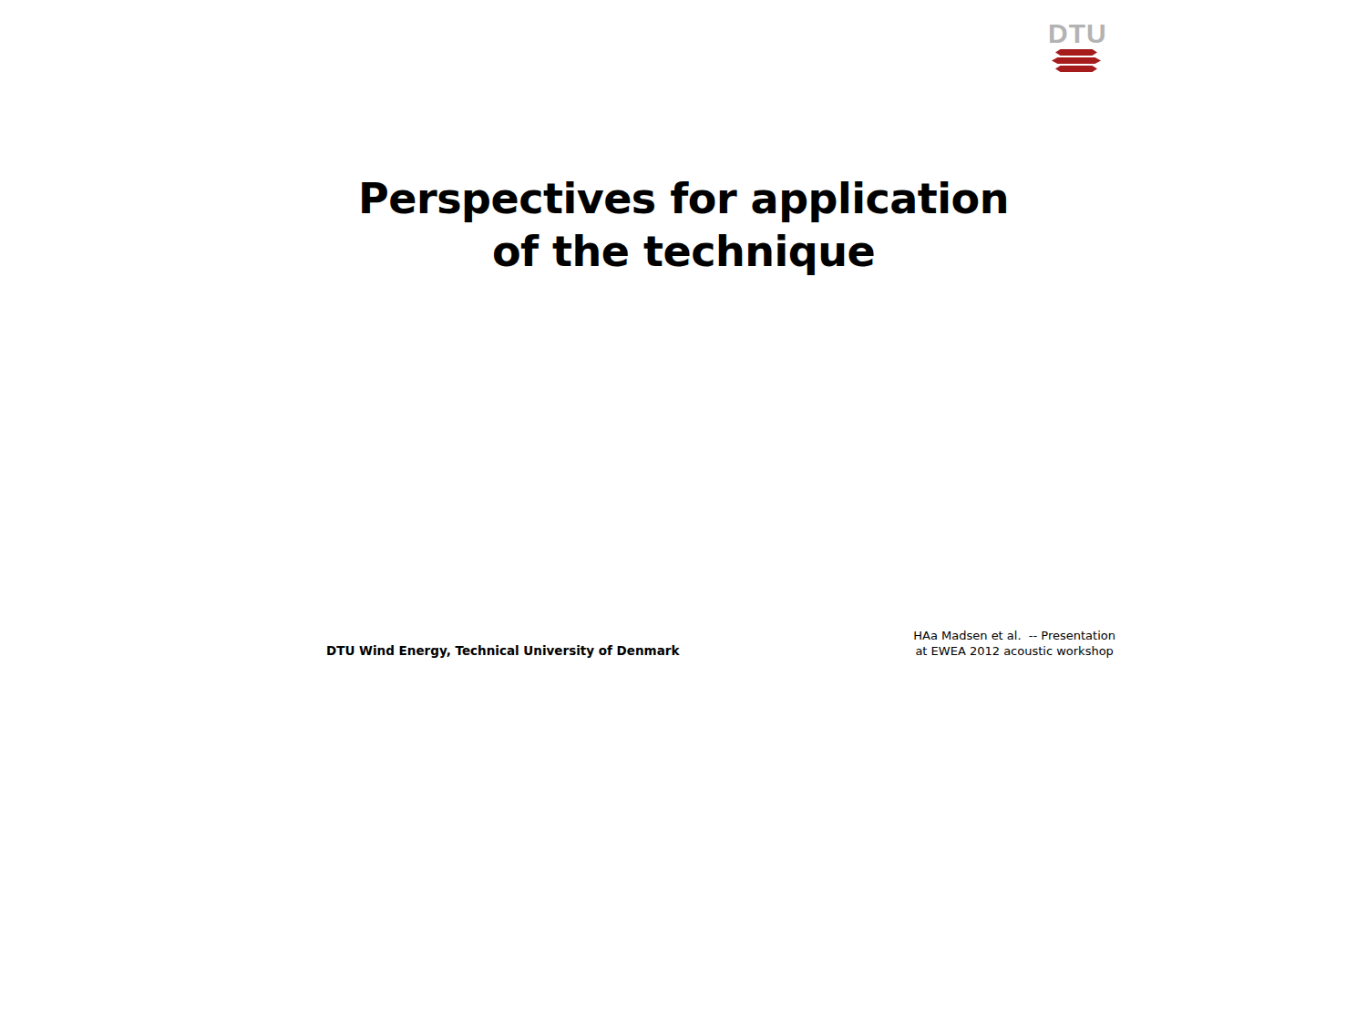DTU
Perspectives for application
of the technique
DTU Wind Energy, Technical University of Denmark
HAa Madsen et al. -- Presentation
at EWEA 2012 acoustic workshop